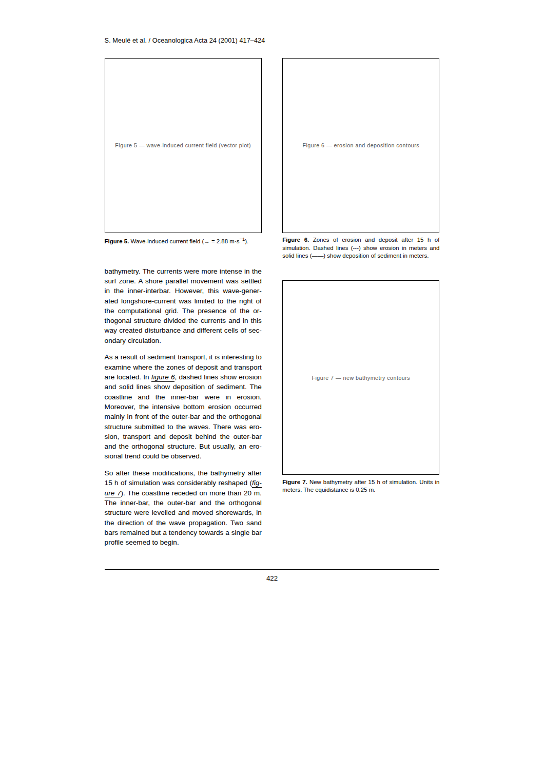S. Meulé et al. / Oceanologica Acta 24 (2001) 417–424
Figure 5 — wave-induced current field (vector plot)
Figure 5. Wave-induced current field (→ = 2.88 m·s−1).
bathymetry. The currents were more intense in the surf zone. A shore parallel movement was settled in the inner-interbar. However, this wave-generated longshore-current was limited to the right of the computational grid. The presence of the orthogonal structure divided the currents and in this way created disturbance and different cells of secondary circulation.
As a result of sediment transport, it is interesting to examine where the zones of deposit and transport are located. In figure 6, dashed lines show erosion and solid lines show deposition of sediment. The coastline and the inner-bar were in erosion. Moreover, the intensive bottom erosion occurred mainly in front of the outer-bar and the orthogonal structure submitted to the waves. There was erosion, transport and deposit behind the outer-bar and the orthogonal structure. But usually, an erosional trend could be observed.
So after these modifications, the bathymetry after 15 h of simulation was considerably reshaped (figure 7). The coastline receded on more than 20 m. The inner-bar, the outer-bar and the orthogonal structure were levelled and moved shorewards, in the direction of the wave propagation. Two sand bars remained but a tendency towards a single bar profile seemed to begin.
Figure 6 — erosion and deposition contours
Figure 6. Zones of erosion and deposit after 15 h of simulation. Dashed lines (---) show erosion in meters and solid lines (——) show deposition of sediment in meters.
Figure 7 — new bathymetry contours
Figure 7. New bathymetry after 15 h of simulation. Units in meters. The equidistance is 0.25 m.
422